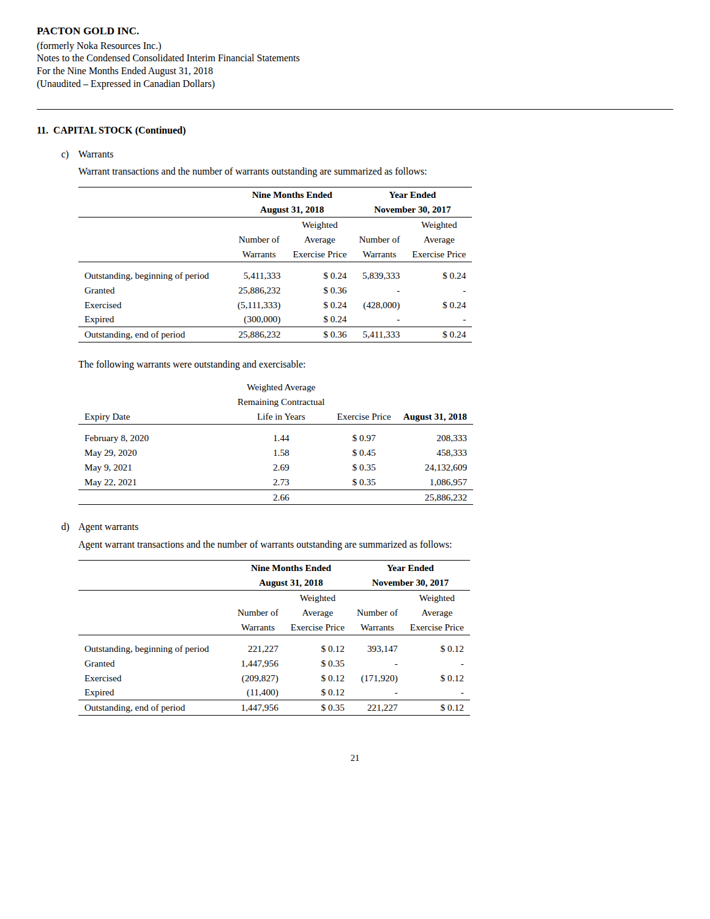PACTON GOLD INC.
(formerly Noka Resources Inc.)
Notes to the Condensed Consolidated Interim Financial Statements
For the Nine Months Ended August 31, 2018
(Unaudited – Expressed in Canadian Dollars)
11. CAPITAL STOCK (Continued)
c) Warrants
Warrant transactions and the number of warrants outstanding are summarized as follows:
| | Nine Months Ended | Year Ended |
| | August 31, 2018 | November 30, 2017 |
| | | Weighted | | Weighted |
| | Number of | Average | Number of | Average |
| | Warrants | Exercise Price | Warrants | Exercise Price |
| Outstanding, beginning of period | 5,411,333 | $ 0.24 | 5,839,333 | $ 0.24 |
| Granted | 25,886,232 | $ 0.36 | - | - |
| Exercised | (5,111,333) | $ 0.24 | (428,000) | $ 0.24 |
| Expired | (300,000) | $ 0.24 | - | - |
| Outstanding, end of period | 25,886,232 | $ 0.36 | 5,411,333 | $ 0.24 |
The following warrants were outstanding and exercisable:
| | Weighted Average | | |
| | Remaining Contractual | | |
| Expiry Date | Life in Years | Exercise Price | August 31, 2018 |
| February 8, 2020 | 1.44 | $ 0.97 | 208,333 |
| May 29, 2020 | 1.58 | $ 0.45 | 458,333 |
| May 9, 2021 | 2.69 | $ 0.35 | 24,132,609 |
| May 22, 2021 | 2.73 | $ 0.35 | 1,086,957 |
| | 2.66 | | 25,886,232 |
d) Agent warrants
Agent warrant transactions and the number of warrants outstanding are summarized as follows:
| | Nine Months Ended | Year Ended |
| | August 31, 2018 | November 30, 2017 |
| | | Weighted | | Weighted |
| | Number of | Average | Number of | Average |
| | Warrants | Exercise Price | Warrants | Exercise Price |
| Outstanding, beginning of period | 221,227 | $ 0.12 | 393,147 | $ 0.12 |
| Granted | 1,447,956 | $ 0.35 | - | - |
| Exercised | (209,827) | $ 0.12 | (171,920) | $ 0.12 |
| Expired | (11,400) | $ 0.12 | - | - |
| Outstanding, end of period | 1,447,956 | $ 0.35 | 221,227 | $ 0.12 |
21